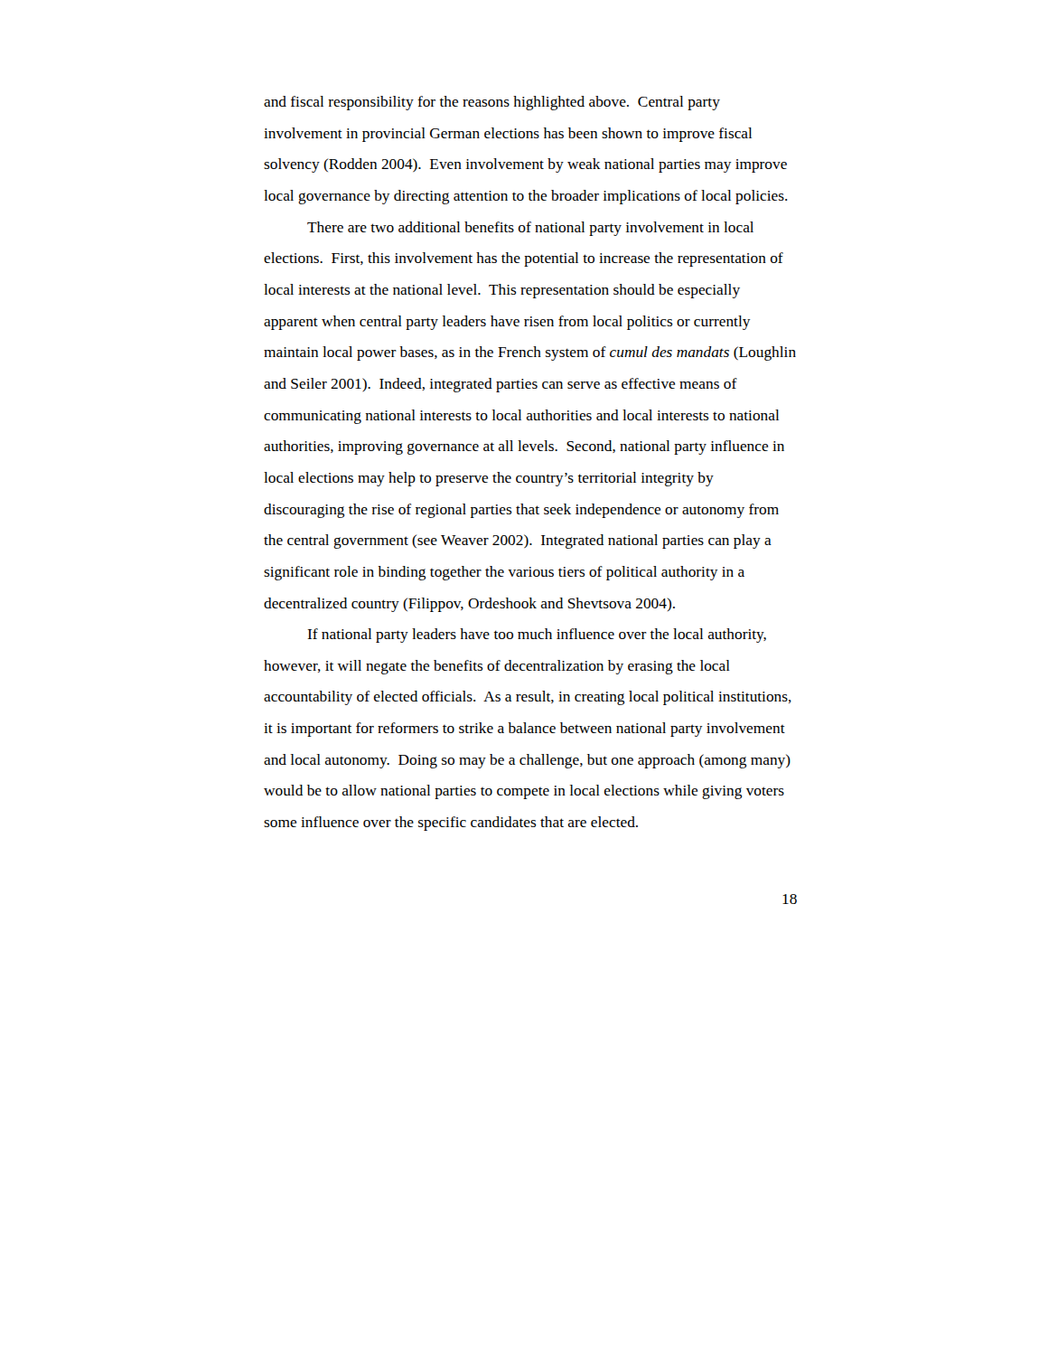and fiscal responsibility for the reasons highlighted above. Central party involvement in provincial German elections has been shown to improve fiscal solvency (Rodden 2004). Even involvement by weak national parties may improve local governance by directing attention to the broader implications of local policies.
There are two additional benefits of national party involvement in local elections. First, this involvement has the potential to increase the representation of local interests at the national level. This representation should be especially apparent when central party leaders have risen from local politics or currently maintain local power bases, as in the French system of cumul des mandats (Loughlin and Seiler 2001). Indeed, integrated parties can serve as effective means of communicating national interests to local authorities and local interests to national authorities, improving governance at all levels. Second, national party influence in local elections may help to preserve the country’s territorial integrity by discouraging the rise of regional parties that seek independence or autonomy from the central government (see Weaver 2002). Integrated national parties can play a significant role in binding together the various tiers of political authority in a decentralized country (Filippov, Ordeshook and Shevtsova 2004).
If national party leaders have too much influence over the local authority, however, it will negate the benefits of decentralization by erasing the local accountability of elected officials. As a result, in creating local political institutions, it is important for reformers to strike a balance between national party involvement and local autonomy. Doing so may be a challenge, but one approach (among many) would be to allow national parties to compete in local elections while giving voters some influence over the specific candidates that are elected.
18